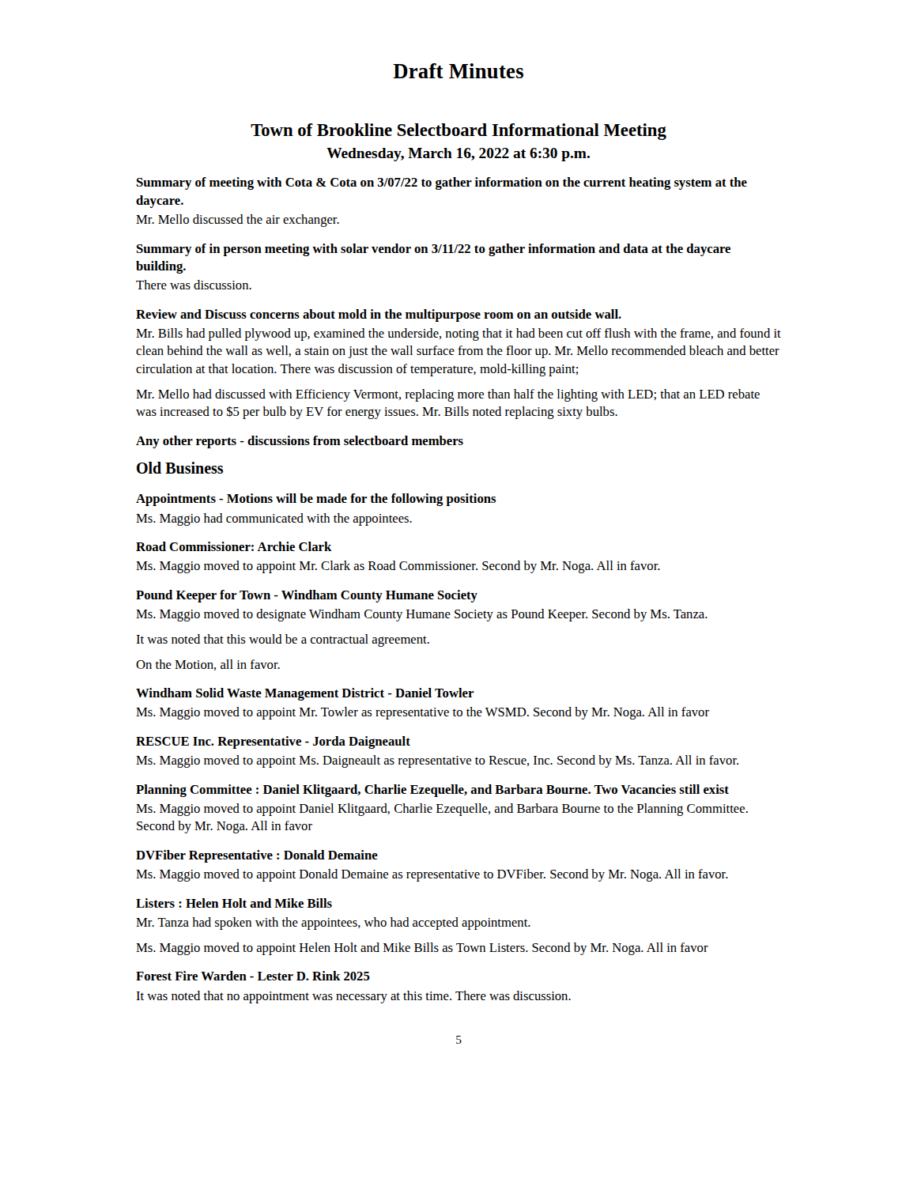Draft Minutes
Town of Brookline Selectboard Informational Meeting Wednesday, March 16, 2022 at 6:30 p.m.
Summary of meeting with Cota & Cota on 3/07/22 to gather information on the current heating system at the daycare.
Mr. Mello discussed the air exchanger.
Summary of in person meeting with solar vendor on 3/11/22 to gather information and data at the daycare building.
There was discussion.
Review and Discuss concerns about mold in the multipurpose room on an outside wall.
Mr. Bills had pulled plywood up, examined the underside, noting that it had been cut off flush with the frame, and found it clean behind the wall as well, a stain on just the wall surface from the floor up. Mr. Mello recommended bleach and better circulation at that location. There was discussion of temperature, mold-killing paint;
Mr. Mello had discussed with Efficiency Vermont, replacing more than half the lighting with LED; that an LED rebate was increased to $5 per bulb by EV for energy issues. Mr. Bills noted replacing sixty bulbs.
Any other reports - discussions from selectboard members
Old Business
Appointments - Motions will be made for the following positions
Ms. Maggio had communicated with the appointees.
Road Commissioner: Archie Clark
Ms. Maggio moved to appoint Mr. Clark as Road Commissioner. Second by Mr. Noga. All in favor.
Pound Keeper for Town - Windham County Humane Society
Ms. Maggio moved to designate Windham County Humane Society as Pound Keeper. Second by Ms. Tanza.
It was noted that this would be a contractual agreement.
On the Motion, all in favor.
Windham Solid Waste Management District - Daniel Towler
Ms. Maggio moved to appoint Mr. Towler as representative to the WSMD. Second by Mr. Noga. All in favor
RESCUE Inc. Representative - Jorda Daigneault
Ms. Maggio moved to appoint Ms. Daigneault as representative to Rescue, Inc. Second by Ms. Tanza. All in favor.
Planning Committee : Daniel Klitgaard, Charlie Ezequelle, and Barbara Bourne. Two Vacancies still exist
Ms. Maggio moved to appoint Daniel Klitgaard, Charlie Ezequelle, and Barbara Bourne to the Planning Committee. Second by Mr. Noga. All in favor
DVFiber Representative : Donald Demaine
Ms. Maggio moved to appoint Donald Demaine as representative to DVFiber. Second by Mr. Noga. All in favor.
Listers : Helen Holt and Mike Bills
Mr. Tanza had spoken with the appointees, who had accepted appointment.
Ms. Maggio moved to appoint Helen Holt and Mike Bills as Town Listers. Second by Mr. Noga. All in favor
Forest Fire Warden - Lester D. Rink 2025
It was noted that no appointment was necessary at this time. There was discussion.
5